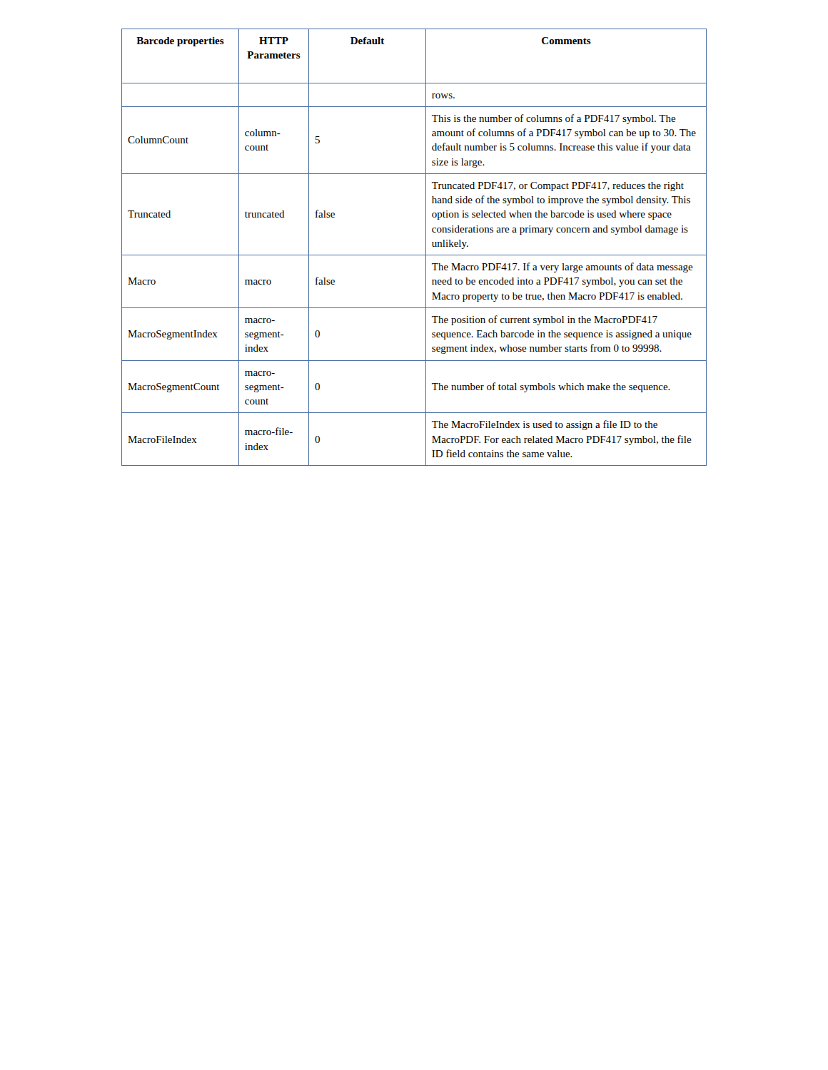| Barcode properties | HTTP Parameters | Default | Comments |
| --- | --- | --- | --- |
| | | | rows. |
| ColumnCount | column-count | 5 | This is the number of columns of a PDF417 symbol. The amount of columns of a PDF417 symbol can be up to 30. The default number is 5 columns. Increase this value if your data size is large. |
| Truncated | truncated | false | Truncated PDF417, or Compact PDF417, reduces the right hand side of the symbol to improve the symbol density. This option is selected when the barcode is used where space considerations are a primary concern and symbol damage is unlikely. |
| Macro | macro | false | The Macro PDF417. If a very large amounts of data message need to be encoded into a PDF417 symbol, you can set the Macro property to be true, then Macro PDF417 is enabled. |
| MacroSegmentIndex | macro-segment-index | 0 | The position of current symbol in the MacroPDF417 sequence. Each barcode in the sequence is assigned a unique segment index, whose number starts from 0 to 99998. |
| MacroSegmentCount | macro-segment-count | 0 | The number of total symbols which make the sequence. |
| MacroFileIndex | macro-file-index | 0 | The MacroFileIndex is used to assign a file ID to the MacroPDF. For each related Macro PDF417 symbol, the file ID field contains the same value. |